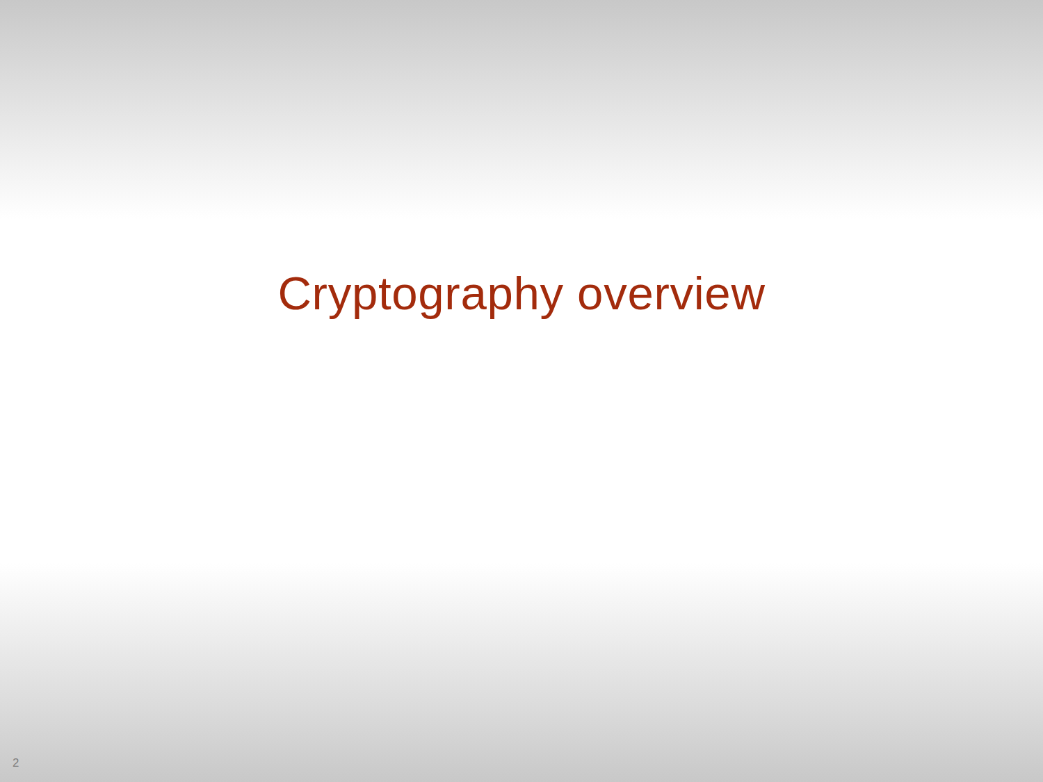Cryptography overview
2